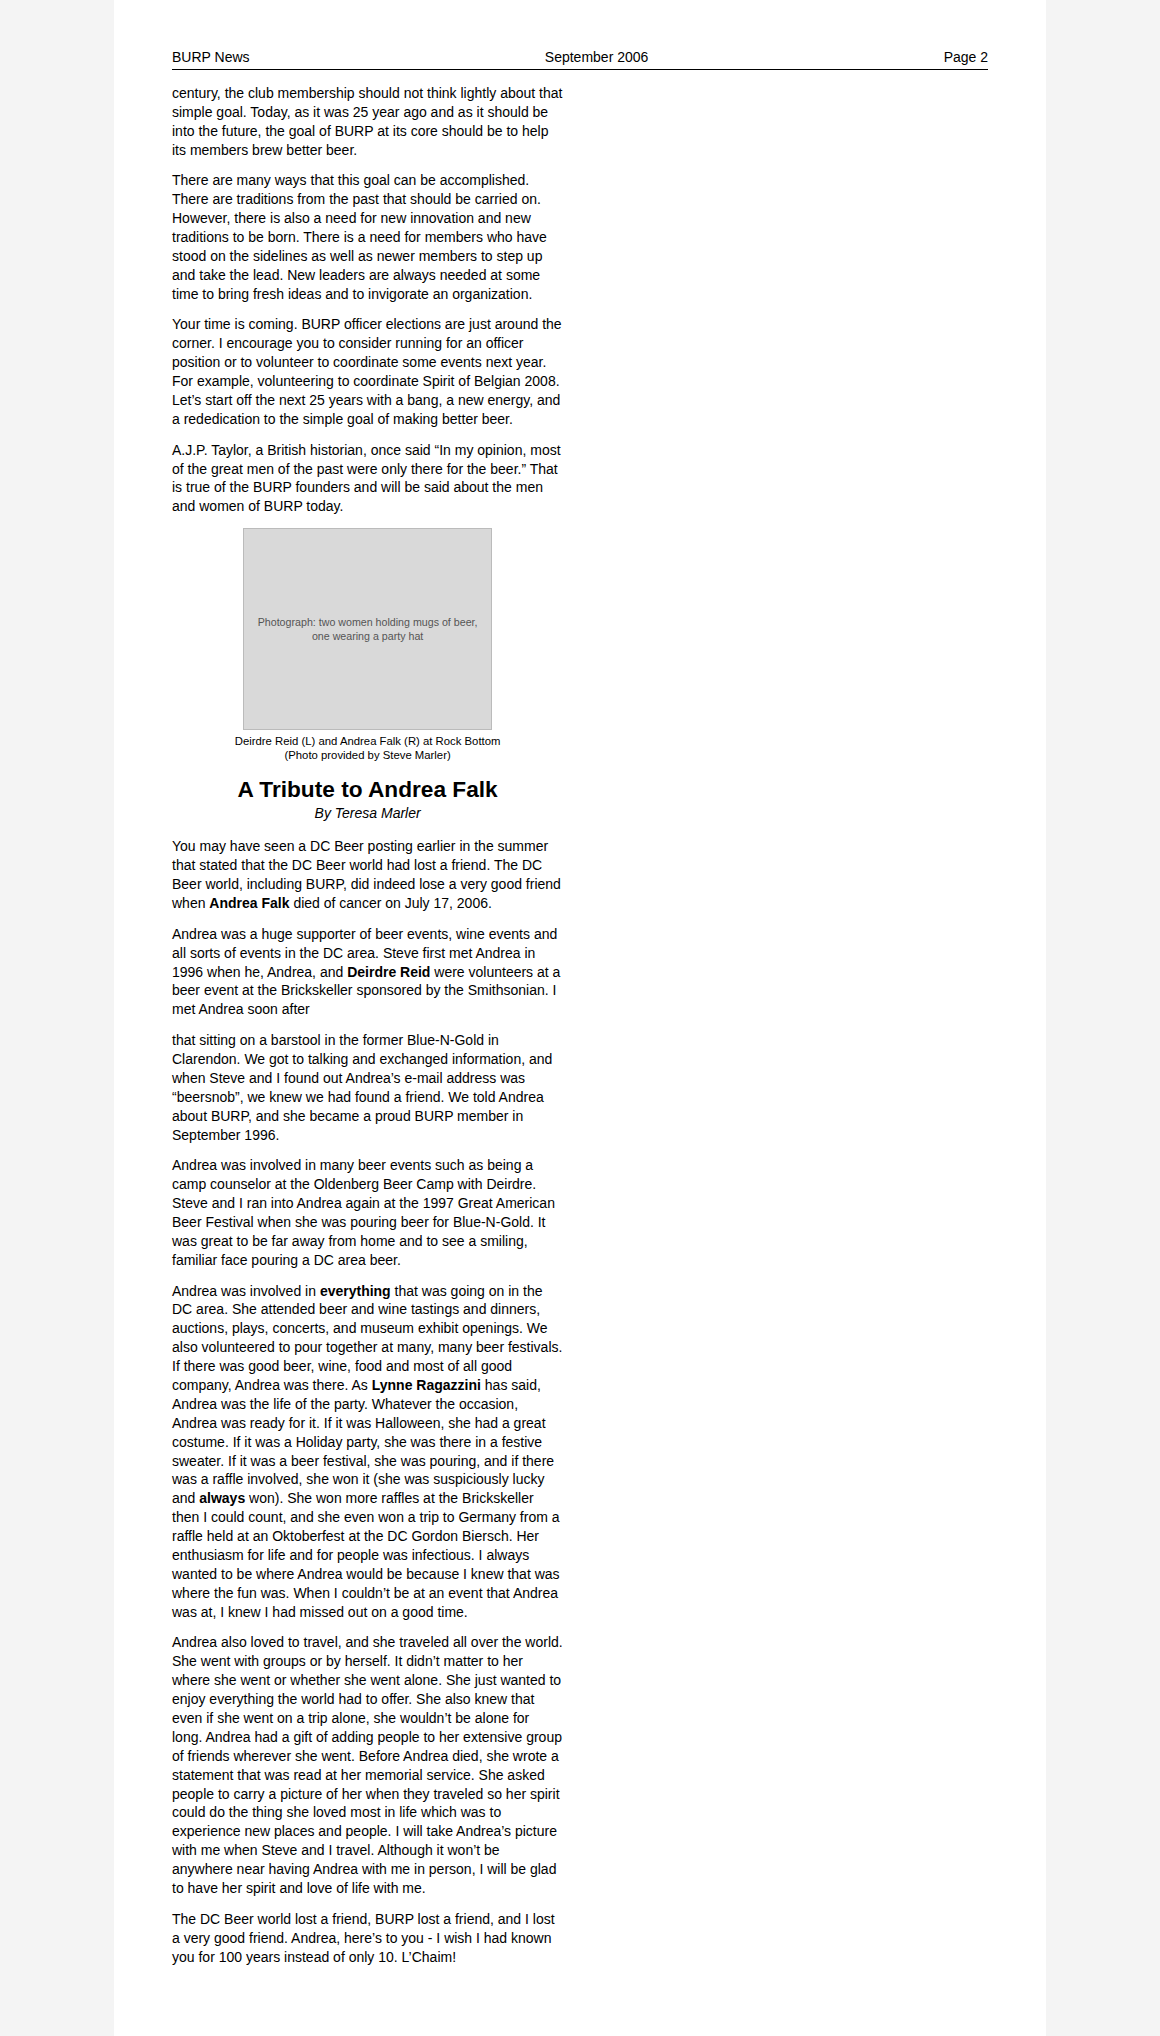BURP News September 2006 Page 2
century, the club membership should not think lightly about that simple goal. Today, as it was 25 year ago and as it should be into the future, the goal of BURP at its core should be to help its members brew better beer.
There are many ways that this goal can be accomplished. There are traditions from the past that should be carried on. However, there is also a need for new innovation and new traditions to be born. There is a need for members who have stood on the sidelines as well as newer members to step up and take the lead. New leaders are always needed at some time to bring fresh ideas and to invigorate an organization.
Your time is coming. BURP officer elections are just around the corner. I encourage you to consider running for an officer position or to volunteer to coordinate some events next year. For example, volunteering to coordinate Spirit of Belgian 2008. Let’s start off the next 25 years with a bang, a new energy, and a rededication to the simple goal of making better beer.
A.J.P. Taylor, a British historian, once said “In my opinion, most of the great men of the past were only there for the beer.” That is true of the BURP founders and will be said about the men and women of BURP today.
Photograph: two women holding mugs of beer, one wearing a party hat
Deirdre Reid (L) and Andrea Falk (R) at Rock Bottom
(Photo provided by Steve Marler)
A Tribute to Andrea Falk
By Teresa Marler
You may have seen a DC Beer posting earlier in the summer that stated that the DC Beer world had lost a friend. The DC Beer world, including BURP, did indeed lose a very good friend when Andrea Falk died of cancer on July 17, 2006.
Andrea was a huge supporter of beer events, wine events and all sorts of events in the DC area. Steve first met Andrea in 1996 when he, Andrea, and Deirdre Reid were volunteers at a beer event at the Brickskeller sponsored by the Smithsonian. I met Andrea soon after
that sitting on a barstool in the former Blue-N-Gold in Clarendon. We got to talking and exchanged information, and when Steve and I found out Andrea’s e-mail address was “beersnob”, we knew we had found a friend. We told Andrea about BURP, and she became a proud BURP member in September 1996.
Andrea was involved in many beer events such as being a camp counselor at the Oldenberg Beer Camp with Deirdre. Steve and I ran into Andrea again at the 1997 Great American Beer Festival when she was pouring beer for Blue-N-Gold. It was great to be far away from home and to see a smiling, familiar face pouring a DC area beer.
Andrea was involved in everything that was going on in the DC area. She attended beer and wine tastings and dinners, auctions, plays, concerts, and museum exhibit openings. We also volunteered to pour together at many, many beer festivals. If there was good beer, wine, food and most of all good company, Andrea was there. As Lynne Ragazzini has said, Andrea was the life of the party. Whatever the occasion, Andrea was ready for it. If it was Halloween, she had a great costume. If it was a Holiday party, she was there in a festive sweater. If it was a beer festival, she was pouring, and if there was a raffle involved, she won it (she was suspiciously lucky and always won). She won more raffles at the Brickskeller then I could count, and she even won a trip to Germany from a raffle held at an Oktoberfest at the DC Gordon Biersch. Her enthusiasm for life and for people was infectious. I always wanted to be where Andrea would be because I knew that was where the fun was. When I couldn’t be at an event that Andrea was at, I knew I had missed out on a good time.
Andrea also loved to travel, and she traveled all over the world. She went with groups or by herself. It didn’t matter to her where she went or whether she went alone. She just wanted to enjoy everything the world had to offer. She also knew that even if she went on a trip alone, she wouldn’t be alone for long. Andrea had a gift of adding people to her extensive group of friends wherever she went. Before Andrea died, she wrote a statement that was read at her memorial service. She asked people to carry a picture of her when they traveled so her spirit could do the thing she loved most in life which was to experience new places and people. I will take Andrea’s picture with me when Steve and I travel. Although it won’t be anywhere near having Andrea with me in person, I will be glad to have her spirit and love of life with me.
The DC Beer world lost a friend, BURP lost a friend, and I lost a very good friend. Andrea, here’s to you - I wish I had known you for 100 years instead of only 10. L’Chaim!